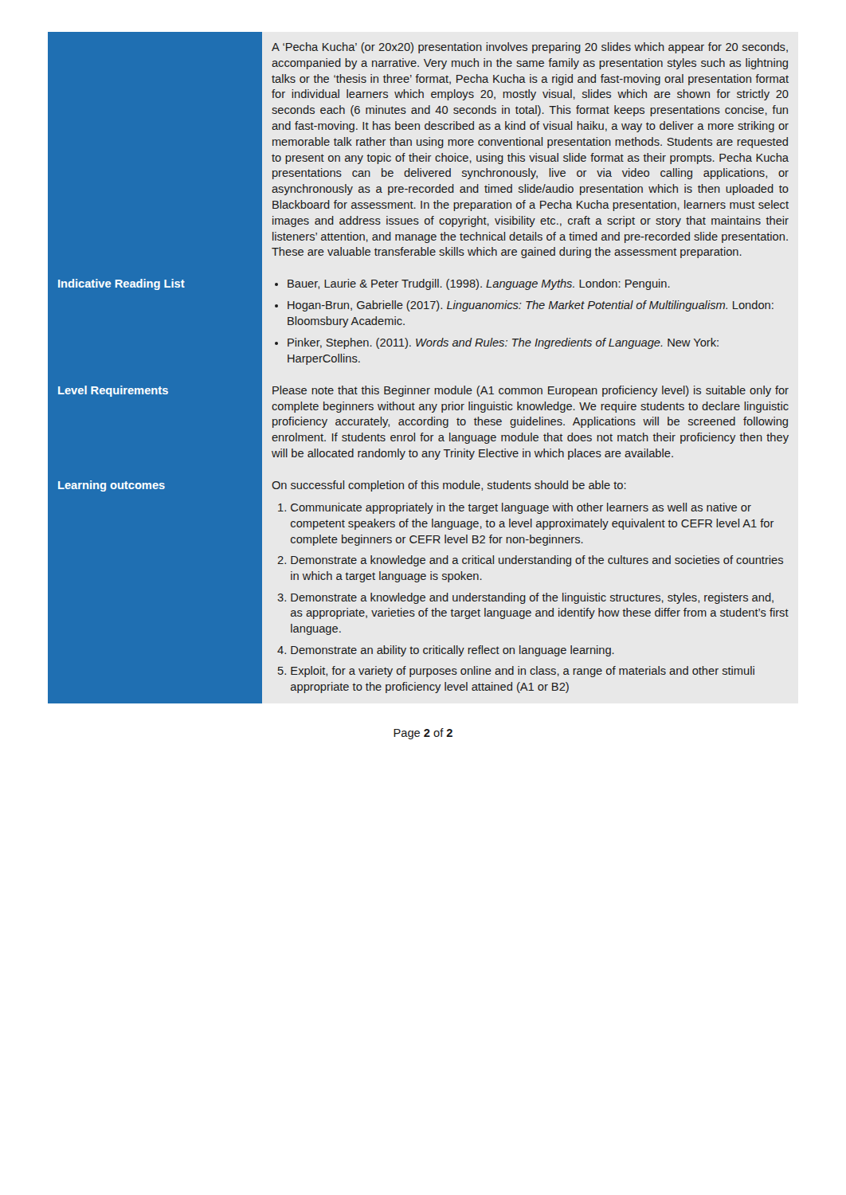| | A ‘Pecha Kucha’ (or 20x20) presentation involves preparing 20 slides which appear for 20 seconds, accompanied by a narrative. Very much in the same family as presentation styles such as lightning talks or the ‘thesis in three’ format, Pecha Kucha is a rigid and fast-moving oral presentation format for individual learners which employs 20, mostly visual, slides which are shown for strictly 20 seconds each (6 minutes and 40 seconds in total). This format keeps presentations concise, fun and fast-moving. It has been described as a kind of visual haiku, a way to deliver a more striking or memorable talk rather than using more conventional presentation methods. Students are requested to present on any topic of their choice, using this visual slide format as their prompts. Pecha Kucha presentations can be delivered synchronously, live or via video calling applications, or asynchronously as a pre-recorded and timed slide/audio presentation which is then uploaded to Blackboard for assessment. In the preparation of a Pecha Kucha presentation, learners must select images and address issues of copyright, visibility etc., craft a script or story that maintains their listeners’ attention, and manage the technical details of a timed and pre-recorded slide presentation. These are valuable transferable skills which are gained during the assessment preparation. |
| Indicative Reading List | Bauer, Laurie & Peter Trudgill. (1998). Language Myths. London: Penguin. Hogan-Brun, Gabrielle (2017). Linguanomics: The Market Potential of Multilingualism. London: Bloomsbury Academic. Pinker, Stephen. (2011). Words and Rules: The Ingredients of Language. New York: HarperCollins. |
| Level Requirements | Please note that this Beginner module (A1 common European proficiency level) is suitable only for complete beginners without any prior linguistic knowledge. We require students to declare linguistic proficiency accurately, according to these guidelines. Applications will be screened following enrolment. If students enrol for a language module that does not match their proficiency then they will be allocated randomly to any Trinity Elective in which places are available. |
| Learning outcomes | On successful completion of this module, students should be able to: Communicate appropriately in the target language with other learners as well as native or competent speakers of the language, to a level approximately equivalent to CEFR level A1 for complete beginners or CEFR level B2 for non-beginners. Demonstrate a knowledge and a critical understanding of the cultures and societies of countries in which a target language is spoken. Demonstrate a knowledge and understanding of the linguistic structures, styles, registers and, as appropriate, varieties of the target language and identify how these differ from a student’s first language. Demonstrate an ability to critically reflect on language learning. Exploit, for a variety of purposes online and in class, a range of materials and other stimuli appropriate to the proficiency level attained (A1 or B2) |
Page 2 of 2